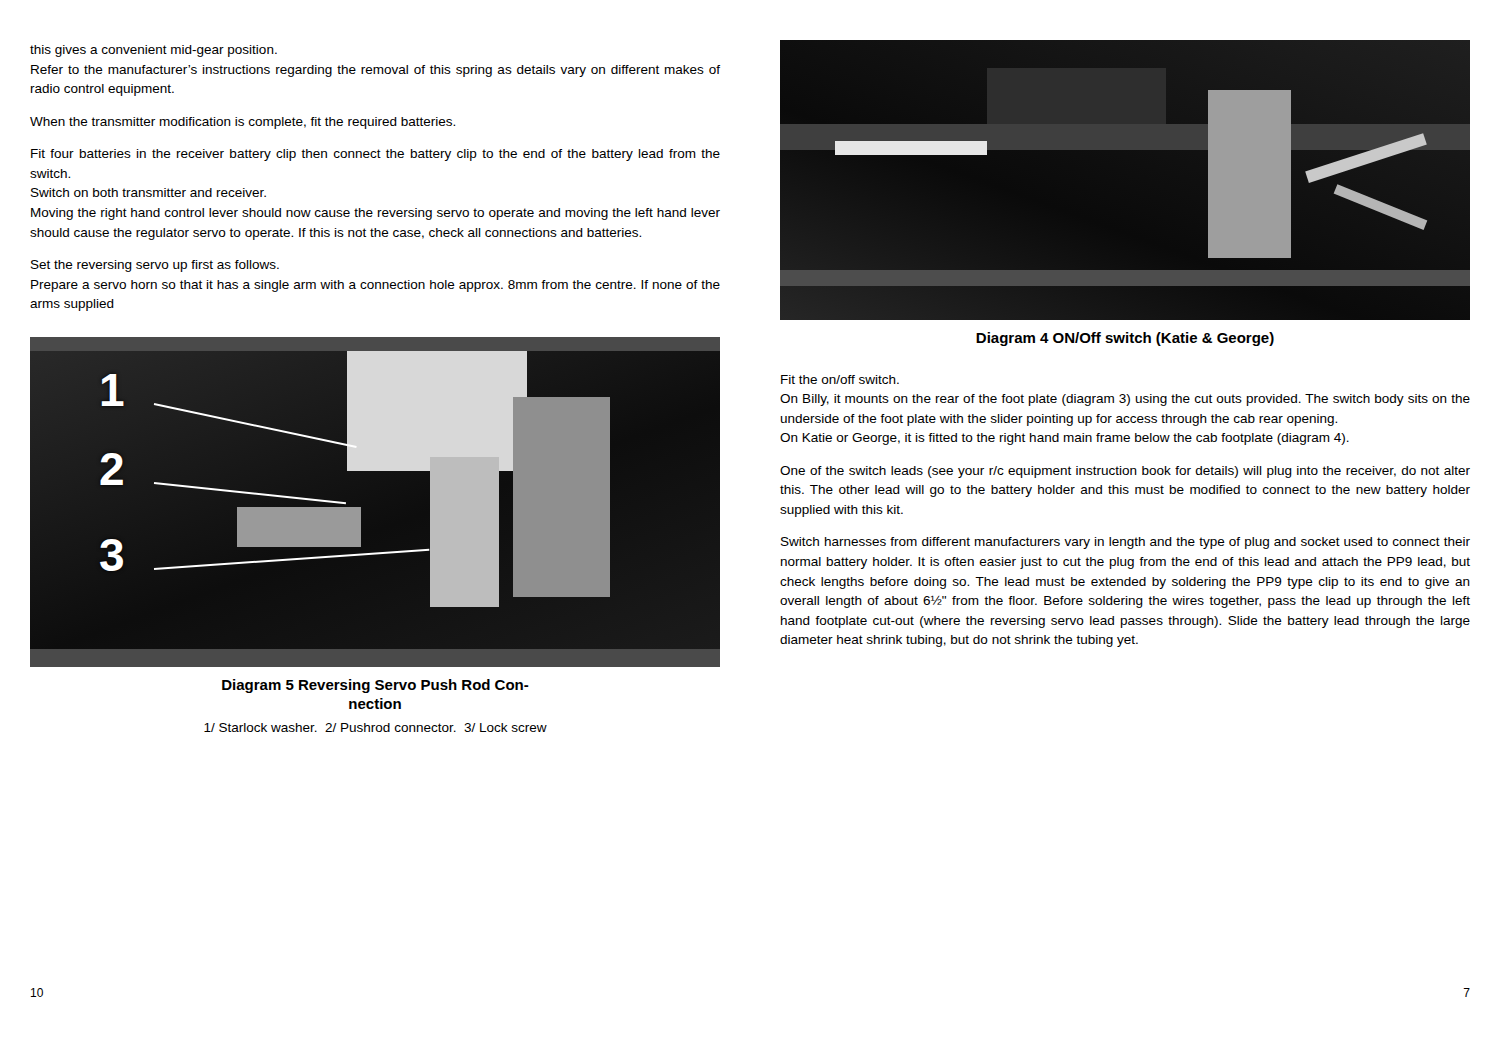this gives a convenient mid-gear position.
Refer to the manufacturer’s instructions regarding the removal of this spring as details vary on different makes of radio control equipment.
When the transmitter modification is complete, fit the required batteries.
Fit four batteries in the receiver battery clip then connect the battery clip to the end of the battery lead from the switch.
Switch on both transmitter and receiver.
Moving the right hand control lever should now cause the reversing servo to operate and moving the left hand lever should cause the regulator servo to operate. If this is not the case, check all connections and batteries.
Set the reversing servo up first as follows.
Prepare a servo horn so that it has a single arm with a connection hole approx. 8mm from the centre. If none of the arms supplied
1
2
3
Diagram 5 Reversing Servo Push Rod Con-
nection
1/ Starlock washer. 2/ Pushrod connector. 3/ Lock screw
10
Diagram 4 ON/Off switch (Katie & George)
Fit the on/off switch.
On Billy, it mounts on the rear of the foot plate (diagram 3) using the cut outs provided. The switch body sits on the underside of the foot plate with the slider pointing up for access through the cab rear opening.
On Katie or George, it is fitted to the right hand main frame below the cab footplate (diagram 4).
One of the switch leads (see your r/c equipment instruction book for details) will plug into the receiver, do not alter this. The other lead will go to the battery holder and this must be modified to connect to the new battery holder supplied with this kit.
Switch harnesses from different manufacturers vary in length and the type of plug and socket used to connect their normal battery holder. It is often easier just to cut the plug from the end of this lead and attach the PP9 lead, but check lengths before doing so. The lead must be extended by soldering the PP9 type clip to its end to give an overall length of about 6½" from the floor. Before soldering the wires together, pass the lead up through the left hand footplate cut-out (where the reversing servo lead passes through). Slide the battery lead through the large diameter heat shrink tubing, but do not shrink the tubing yet.
7